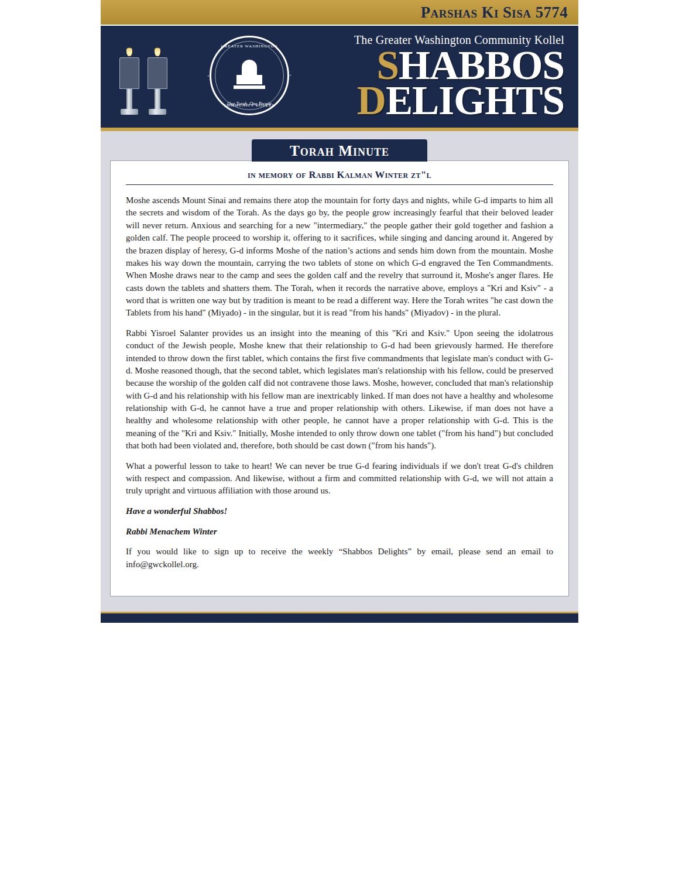Parshas Ki Sisa 5774
Greater Washington Community Kollel • •
One Torah, One People
The Greater Washington Community Kollel
SHABBOS DELIGHTS
Torah Minute
in memory of Rabbi Kalman Winter zt"l
Moshe ascends Mount Sinai and remains there atop the mountain for forty days and nights, while G-d imparts to him all the secrets and wisdom of the Torah. As the days go by, the people grow increasingly fearful that their beloved leader will never return. Anxious and searching for a new "intermediary," the people gather their gold together and fashion a golden calf. The people proceed to worship it, offering to it sacrifices, while singing and dancing around it. Angered by the brazen display of heresy, G-d informs Moshe of the nation’s actions and sends him down from the mountain. Moshe makes his way down the mountain, carrying the two tablets of stone on which G-d engraved the Ten Commandments. When Moshe draws near to the camp and sees the golden calf and the revelry that surround it, Moshe's anger flares. He casts down the tablets and shatters them. The Torah, when it records the narrative above, employs a "Kri and Ksiv" - a word that is written one way but by tradition is meant to be read a different way. Here the Torah writes "he cast down the Tablets from his hand" (Miyado) - in the singular, but it is read "from his hands" (Miyadov) - in the plural.
Rabbi Yisroel Salanter provides us an insight into the meaning of this "Kri and Ksiv." Upon seeing the idolatrous conduct of the Jewish people, Moshe knew that their relationship to G-d had been grievously harmed. He therefore intended to throw down the first tablet, which contains the first five commandments that legislate man's conduct with G-d. Moshe reasoned though, that the second tablet, which legislates man's relationship with his fellow, could be preserved because the worship of the golden calf did not contravene those laws. Moshe, however, concluded that man's relationship with G-d and his relationship with his fellow man are inextricably linked. If man does not have a healthy and wholesome relationship with G-d, he cannot have a true and proper relationship with others. Likewise, if man does not have a healthy and wholesome relationship with other people, he cannot have a proper relationship with G-d. This is the meaning of the "Kri and Ksiv." Initially, Moshe intended to only throw down one tablet ("from his hand") but concluded that both had been violated and, therefore, both should be cast down ("from his hands").
What a powerful lesson to take to heart! We can never be true G-d fearing individuals if we don't treat G-d's children with respect and compassion. And likewise, without a firm and committed relationship with G-d, we will not attain a truly upright and virtuous affiliation with those around us.
Have a wonderful Shabbos!
Rabbi Menachem Winter
If you would like to sign up to receive the weekly “Shabbos Delights” by email, please send an email to info@gwckollel.org.